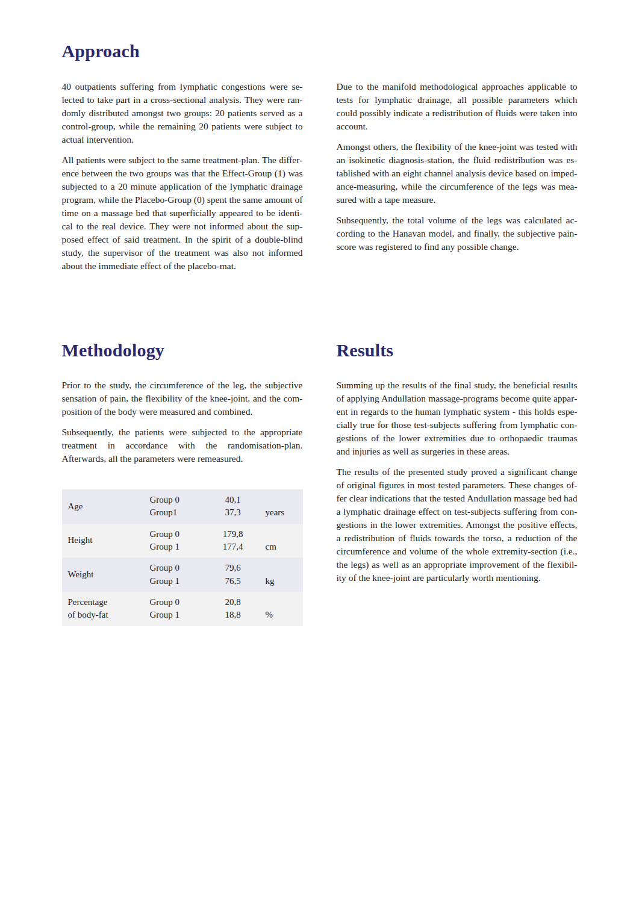Approach
40 outpatients suffering from lymphatic congestions were selected to take part in a cross-sectional analysis. They were randomly distributed amongst two groups: 20 patients served as a control-group, while the remaining 20 patients were subject to actual intervention.
All patients were subject to the same treatment-plan. The difference between the two groups was that the Effect-Group (1) was subjected to a 20 minute application of the lymphatic drainage program, while the Placebo-Group (0) spent the same amount of time on a massage bed that superficially appeared to be identical to the real device. They were not informed about the supposed effect of said treatment. In the spirit of a double-blind study, the supervisor of the treatment was also not informed about the immediate effect of the placebo-mat.
Due to the manifold methodological approaches applicable to tests for lymphatic drainage, all possible parameters which could possibly indicate a redistribution of fluids were taken into account.
Amongst others, the flexibility of the knee-joint was tested with an isokinetic diagnosis-station, the fluid redistribution was established with an eight channel analysis device based on impedance-measuring, while the circumference of the legs was measured with a tape measure.
Subsequently, the total volume of the legs was calculated according to the Hanavan model, and finally, the subjective pain-score was registered to find any possible change.
Methodology
Prior to the study, the circumference of the leg, the subjective sensation of pain, the flexibility of the knee-joint, and the composition of the body were measured and combined.
Subsequently, the patients were subjected to the appropriate treatment in accordance with the randomisation-plan. Afterwards, all the parameters were remeasured.
| Age | Group 0 Group1 | 40,1 37,3 | years |
| Height | Group 0 Group 1 | 179,8 177,4 | cm |
| Weight | Group 0 Group 1 | 79,6 76,5 | kg |
| Percentage of body-fat | Group 0 Group 1 | 20,8 18,8 | % |
Results
Summing up the results of the final study, the beneficial results of applying Andullation massage-programs become quite apparent in regards to the human lymphatic system - this holds especially true for those test-subjects suffering from lymphatic congestions of the lower extremities due to orthopaedic traumas and injuries as well as surgeries in these areas.
The results of the presented study proved a significant change of original figures in most tested parameters. These changes offer clear indications that the tested Andullation massage bed had a lymphatic drainage effect on test-subjects suffering from congestions in the lower extremities. Amongst the positive effects, a redistribution of fluids towards the torso, a reduction of the circumference and volume of the whole extremity-section (i.e., the legs) as well as an appropriate improvement of the flexibility of the knee-joint are particularly worth mentioning.